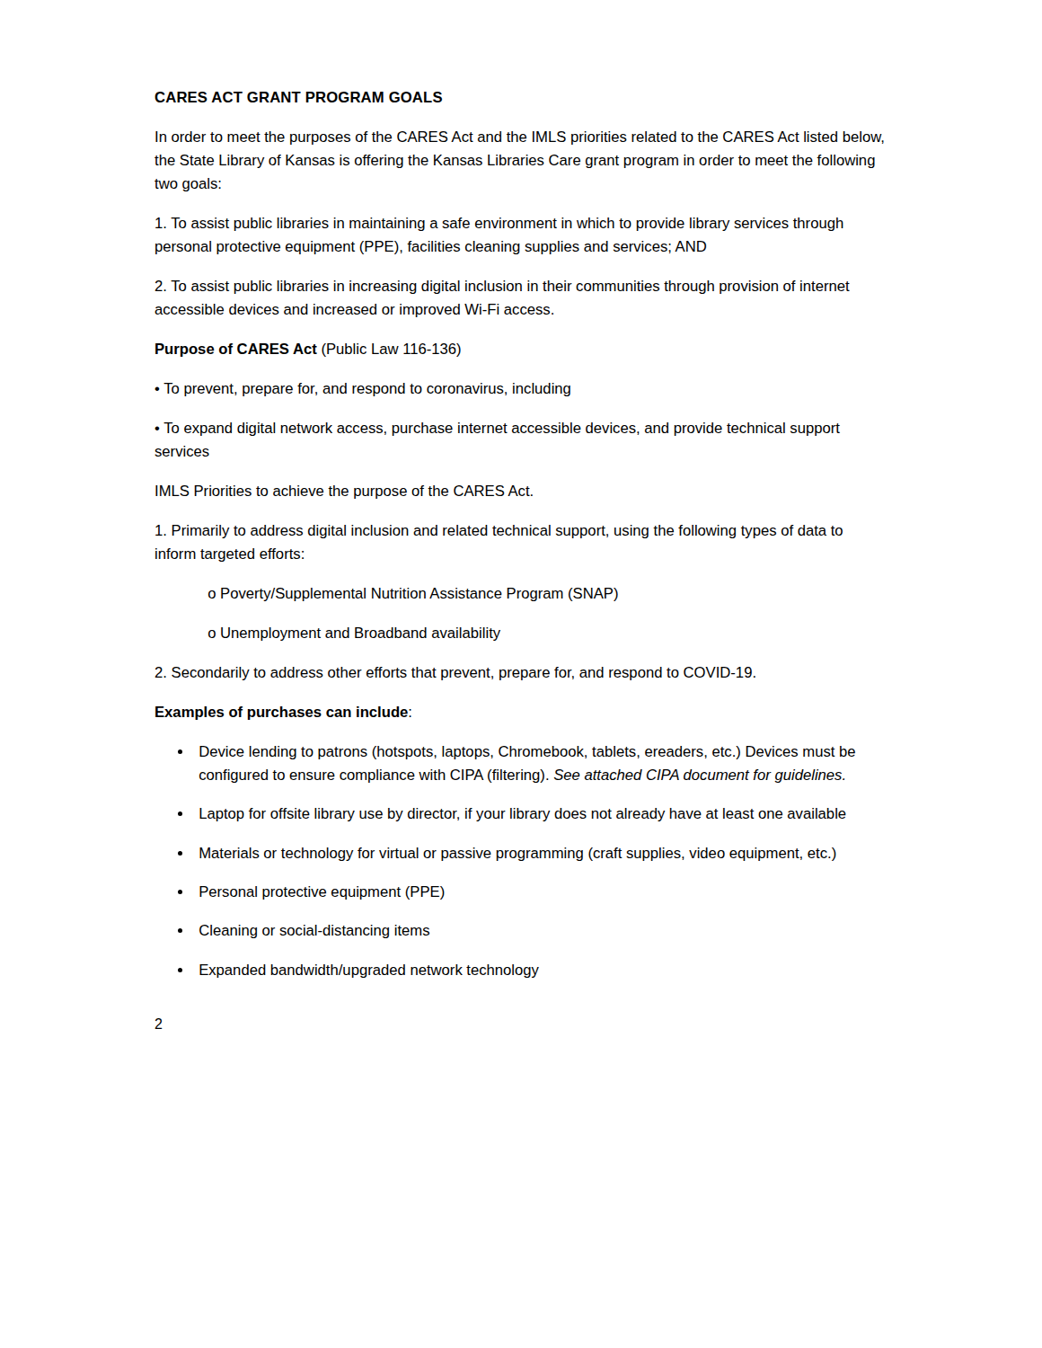CARES ACT GRANT PROGRAM GOALS
In order to meet the purposes of the CARES Act and the IMLS priorities related to the CARES Act listed below, the State Library of Kansas is offering the Kansas Libraries Care grant program in order to meet the following two goals:
1. To assist public libraries in maintaining a safe environment in which to provide library services through personal protective equipment (PPE), facilities cleaning supplies and services; AND
2. To assist public libraries in increasing digital inclusion in their communities through provision of internet accessible devices and increased or improved Wi-Fi access.
Purpose of CARES Act (Public Law 116-136)
• To prevent, prepare for, and respond to coronavirus, including
• To expand digital network access, purchase internet accessible devices, and provide technical support services
IMLS Priorities to achieve the purpose of the CARES Act.
1. Primarily to address digital inclusion and related technical support, using the following types of data to inform targeted efforts:
Poverty/Supplemental Nutrition Assistance Program (SNAP)
Unemployment and Broadband availability
2. Secondarily to address other efforts that prevent, prepare for, and respond to COVID-19.
Examples of purchases can include:
Device lending to patrons (hotspots, laptops, Chromebook, tablets, ereaders, etc.) Devices must be configured to ensure compliance with CIPA (filtering). See attached CIPA document for guidelines.
Laptop for offsite library use by director, if your library does not already have at least one available
Materials or technology for virtual or passive programming (craft supplies, video equipment, etc.)
Personal protective equipment (PPE)
Cleaning or social-distancing items
Expanded bandwidth/upgraded network technology
2